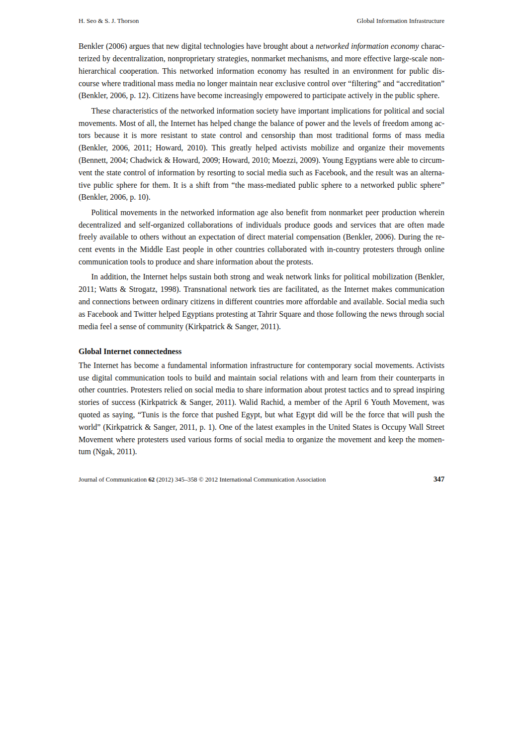H. Seo & S. J. Thorson Global Information Infrastructure
Benkler (2006) argues that new digital technologies have brought about a networked information economy characterized by decentralization, nonproprietary strategies, nonmarket mechanisms, and more effective large-scale nonhierarchical cooperation. This networked information economy has resulted in an environment for public discourse where traditional mass media no longer maintain near exclusive control over “filtering” and “accreditation” (Benkler, 2006, p. 12). Citizens have become increasingly empowered to participate actively in the public sphere.
These characteristics of the networked information society have important implications for political and social movements. Most of all, the Internet has helped change the balance of power and the levels of freedom among actors because it is more resistant to state control and censorship than most traditional forms of mass media (Benkler, 2006, 2011; Howard, 2010). This greatly helped activists mobilize and organize their movements (Bennett, 2004; Chadwick & Howard, 2009; Howard, 2010; Moezzi, 2009). Young Egyptians were able to circumvent the state control of information by resorting to social media such as Facebook, and the result was an alternative public sphere for them. It is a shift from “the mass-mediated public sphere to a networked public sphere” (Benkler, 2006, p. 10).
Political movements in the networked information age also benefit from nonmarket peer production wherein decentralized and self-organized collaborations of individuals produce goods and services that are often made freely available to others without an expectation of direct material compensation (Benkler, 2006). During the recent events in the Middle East people in other countries collaborated with in-country protesters through online communication tools to produce and share information about the protests.
In addition, the Internet helps sustain both strong and weak network links for political mobilization (Benkler, 2011; Watts & Strogatz, 1998). Transnational network ties are facilitated, as the Internet makes communication and connections between ordinary citizens in different countries more affordable and available. Social media such as Facebook and Twitter helped Egyptians protesting at Tahrir Square and those following the news through social media feel a sense of community (Kirkpatrick & Sanger, 2011).
Global Internet connectedness
The Internet has become a fundamental information infrastructure for contemporary social movements. Activists use digital communication tools to build and maintain social relations with and learn from their counterparts in other countries. Protesters relied on social media to share information about protest tactics and to spread inspiring stories of success (Kirkpatrick & Sanger, 2011). Walid Rachid, a member of the April 6 Youth Movement, was quoted as saying, “Tunis is the force that pushed Egypt, but what Egypt did will be the force that will push the world” (Kirkpatrick & Sanger, 2011, p. 1). One of the latest examples in the United States is Occupy Wall Street Movement where protesters used various forms of social media to organize the movement and keep the momentum (Ngak, 2011).
Journal of Communication 62 (2012) 345–358 © 2012 International Communication Association 347